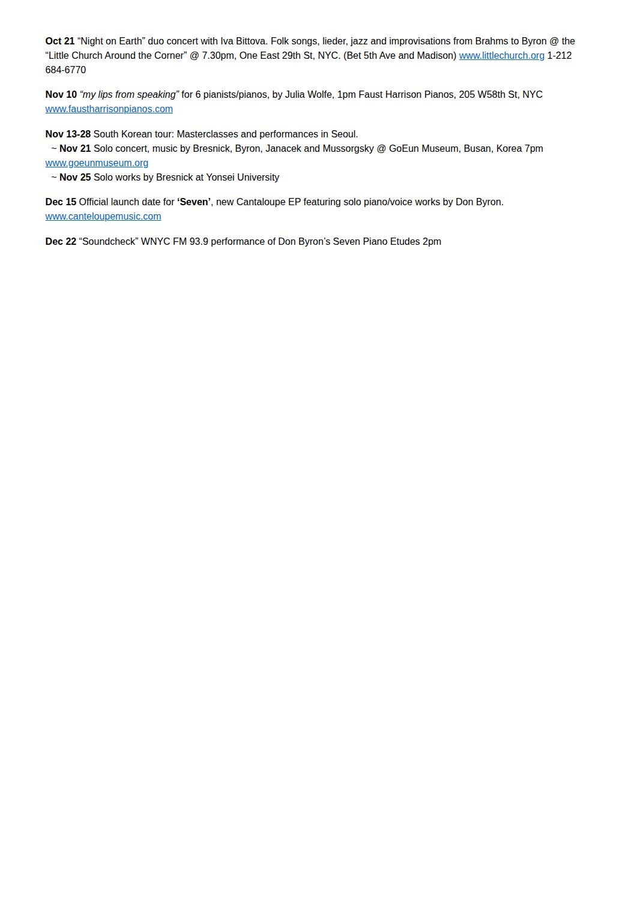Oct 21 “Night on Earth” duo concert with Iva Bittova. Folk songs, lieder, jazz and improvisations from Brahms to Byron @ the “Little Church Around the Corner” @ 7.30pm, One East 29th St, NYC. (Bet 5th Ave and Madison) www.littlechurch.org 1-212 684-6770
Nov 10 “my lips from speaking” for 6 pianists/pianos, by Julia Wolfe, 1pm Faust Harrison Pianos, 205 W58th St, NYC www.faustharrisonpianos.com
Nov 13-28 South Korean tour: Masterclasses and performances in Seoul.
~ Nov 21 Solo concert, music by Bresnick, Byron, Janacek and Mussorgsky @ GoEun Museum, Busan, Korea 7pm www.goeunmuseum.org
~ Nov 25 Solo works by Bresnick at Yonsei University
Dec 15 Official launch date for ‘Seven’, new Cantaloupe EP featuring solo piano/voice works by Don Byron. www.canteloupemusic.com
Dec 22 “Soundcheck” WNYC FM 93.9 performance of Don Byron’s Seven Piano Etudes 2pm